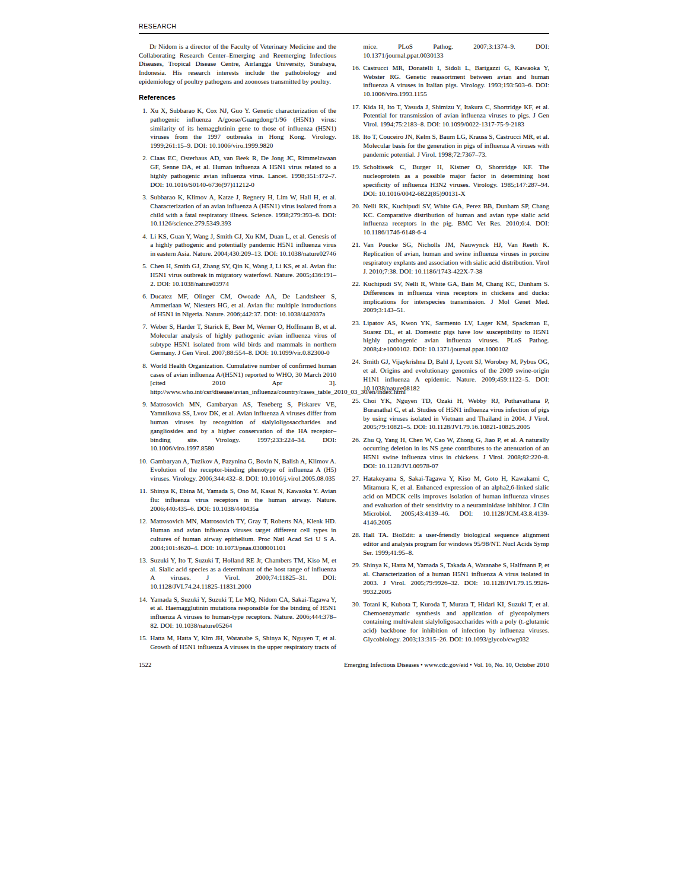Research
Dr Nidom is a director of the Faculty of Veterinary Medicine and the Collaborating Research Center–Emerging and Reemerging Infectious Diseases, Tropical Disease Centre, Airlangga University, Surabaya, Indonesia. His research interests include the pathobiology and epidemiology of poultry pathogens and zoonoses transmitted by poultry.
References
Xu X, Subbarao K, Cox NJ, Guo Y. Genetic characterization of the pathogenic influenza A/goose/Guangdong/1/96 (H5N1) virus: similarity of its hemagglutinin gene to those of influenza (H5N1) viruses from the 1997 outbreaks in Hong Kong. Virology. 1999;261:15–9. DOI: 10.1006/viro.1999.9820
Claas EC, Osterhaus AD, van Beek R, De Jong JC, Rimmelzwaan GF, Senne DA, et al. Human influenza A H5N1 virus related to a highly pathogenic avian influenza virus. Lancet. 1998;351:472–7. DOI: 10.1016/S0140-6736(97)11212-0
Subbarao K, Klimov A, Katze J, Regnery H, Lim W, Hall H, et al. Characterization of an avian influenza A (H5N1) virus isolated from a child with a fatal respiratory illness. Science. 1998;279:393–6. DOI: 10.1126/science.279.5349.393
Li KS, Guan Y, Wang J, Smith GJ, Xu KM, Duan L, et al. Genesis of a highly pathogenic and potentially pandemic H5N1 influenza virus in eastern Asia. Nature. 2004;430:209–13. DOI: 10.1038/nature02746
Chen H, Smith GJ, Zhang SY, Qin K, Wang J, Li KS, et al. Avian flu: H5N1 virus outbreak in migratory waterfowl. Nature. 2005;436:191–2. DOI: 10.1038/nature03974
Ducatez MF, Olinger CM, Owoade AA, De Landtsheer S, Ammerlaan W, Niesters HG, et al. Avian flu: multiple introductions of H5N1 in Nigeria. Nature. 2006;442:37. DOI: 10.1038/442037a
Weber S, Harder T, Starick E, Beer M, Werner O, Hoffmann B, et al. Molecular analysis of highly pathogenic avian influenza virus of subtype H5N1 isolated from wild birds and mammals in northern Germany. J Gen Virol. 2007;88:554–8. DOI: 10.1099/vir.0.82300-0
World Health Organization. Cumulative number of confirmed human cases of avian influenza A/(H5N1) reported to WHO, 30 March 2010 [cited 2010 Apr 3]. http://www.who.int/csr/disease/avian_influenza/country/cases_table_2010_03_30/en/index.html
Matrosovich MN, Gambaryan AS, Teneberg S, Piskarev VE, Yamnikova SS, Lvov DK, et al. Avian influenza A viruses differ from human viruses by recognition of sialyloligosaccharides and gangliosides and by a higher conservation of the HA receptor–binding site. Virology. 1997;233:224–34. DOI: 10.1006/viro.1997.8580
Gambaryan A, Tuzikov A, Pazynina G, Bovin N, Balish A, Klimov A. Evolution of the receptor-binding phenotype of influenza A (H5) viruses. Virology. 2006;344:432–8. DOI: 10.1016/j.virol.2005.08.035
Shinya K, Ebina M, Yamada S, Ono M, Kasai N, Kawaoka Y. Avian flu: influenza virus receptors in the human airway. Nature. 2006;440:435–6. DOI: 10.1038/440435a
Matrosovich MN, Matrosovich TY, Gray T, Roberts NA, Klenk HD. Human and avian influenza viruses target different cell types in cultures of human airway epithelium. Proc Natl Acad Sci U S A. 2004;101:4620–4. DOI: 10.1073/pnas.0308001101
Suzuki Y, Ito T, Suzuki T, Holland RE Jr, Chambers TM, Kiso M, et al. Sialic acid species as a determinant of the host range of influenza A viruses. J Virol. 2000;74:11825–31. DOI: 10.1128/JVI.74.24.11825-11831.2000
Yamada S, Suzuki Y, Suzuki T, Le MQ, Nidom CA, Sakai-Tagawa Y, et al. Haemagglutinin mutations responsible for the binding of H5N1 influenza A viruses to human-type receptors. Nature. 2006;444:378–82. DOI: 10.1038/nature05264
Hatta M, Hatta Y, Kim JH, Watanabe S, Shinya K, Nguyen T, et al. Growth of H5N1 influenza A viruses in the upper respiratory tracts of mice. PLoS Pathog. 2007;3:1374–9. DOI: 10.1371/journal.ppat.0030133
Castrucci MR, Donatelli I, Sidoli L, Barigazzi G, Kawaoka Y, Webster RG. Genetic reassortment between avian and human influenza A viruses in Italian pigs. Virology. 1993;193:503–6. DOI: 10.1006/viro.1993.1155
Kida H, Ito T, Yasuda J, Shimizu Y, Itakura C, Shortridge KF, et al. Potential for transmission of avian influenza viruses to pigs. J Gen Virol. 1994;75:2183–8. DOI: 10.1099/0022-1317-75-9-2183
Ito T, Couceiro JN, Kelm S, Baum LG, Krauss S, Castrucci MR, et al. Molecular basis for the generation in pigs of influenza A viruses with pandemic potential. J Virol. 1998;72:7367–73.
Scholtissek C, Burger H, Kistner O, Shortridge KF. The nucleoprotein as a possible major factor in determining host specificity of influenza H3N2 viruses. Virology. 1985;147:287–94. DOI: 10.1016/0042-6822(85)90131-X
Nelli RK, Kuchipudi SV, White GA, Perez BB, Dunham SP, Chang KC. Comparative distribution of human and avian type sialic acid influenza receptors in the pig. BMC Vet Res. 2010;6:4. DOI: 10.1186/1746-6148-6-4
Van Poucke SG, Nicholls JM, Nauwynck HJ, Van Reeth K. Replication of avian, human and swine influenza viruses in porcine respiratory explants and association with sialic acid distribution. Virol J. 2010;7:38. DOI: 10.1186/1743-422X-7-38
Kuchipudi SV, Nelli R, White GA, Bain M, Chang KC, Dunham S. Differences in influenza virus receptors in chickens and ducks: implications for interspecies transmission. J Mol Genet Med. 2009;3:143–51.
Lipatov AS, Kwon YK, Sarmento LV, Lager KM, Spackman E, Suarez DL, et al. Domestic pigs have low susceptibility to H5N1 highly pathogenic avian influenza viruses. PLoS Pathog. 2008;4:e1000102. DOI: 10.1371/journal.ppat.1000102
Smith GJ, Vijaykrishna D, Bahl J, Lycett SJ, Worobey M, Pybus OG, et al. Origins and evolutionary genomics of the 2009 swine-origin H1N1 influenza A epidemic. Nature. 2009;459:1122–5. DOI: 10.1038/nature08182
Choi YK, Nguyen TD, Ozaki H, Webby RJ, Puthavathana P, Buranathal C, et al. Studies of H5N1 influenza virus infection of pigs by using viruses isolated in Vietnam and Thailand in 2004. J Virol. 2005;79:10821–5. DOI: 10.1128/JVI.79.16.10821-10825.2005
Zhu Q, Yang H, Chen W, Cao W, Zhong G, Jiao P, et al. A naturally occurring deletion in its NS gene contributes to the attenuation of an H5N1 swine influenza virus in chickens. J Virol. 2008;82:220–8. DOI: 10.1128/JVI.00978-07
Hatakeyama S, Sakai-Tagawa Y, Kiso M, Goto H, Kawakami C, Mitamura K, et al. Enhanced expression of an alpha2,6-linked sialic acid on MDCK cells improves isolation of human influenza viruses and evaluation of their sensitivity to a neuraminidase inhibitor. J Clin Microbiol. 2005;43:4139–46. DOI: 10.1128/JCM.43.8.4139-4146.2005
Hall TA. BioEdit: a user-friendly biological sequence alignment editor and analysis program for windows 95/98/NT. Nucl Acids Symp Ser. 1999;41:95–8.
Shinya K, Hatta M, Yamada S, Takada A, Watanabe S, Halfmann P, et al. Characterization of a human H5N1 influenza A virus isolated in 2003. J Virol. 2005;79:9926–32. DOI: 10.1128/JVI.79.15.9926-9932.2005
Totani K, Kubota T, Kuroda T, Murata T, Hidari KI, Suzuki T, et al. Chemoenzymatic synthesis and application of glycopolymers containing multivalent sialyloligosaccharides with a poly (l-glutamic acid) backbone for inhibition of infection by influenza viruses. Glycobiology. 2003;13:315–26. DOI: 10.1093/glycob/cwg032
1522
Emerging Infectious Diseases • www.cdc.gov/eid • Vol. 16, No. 10, October 2010